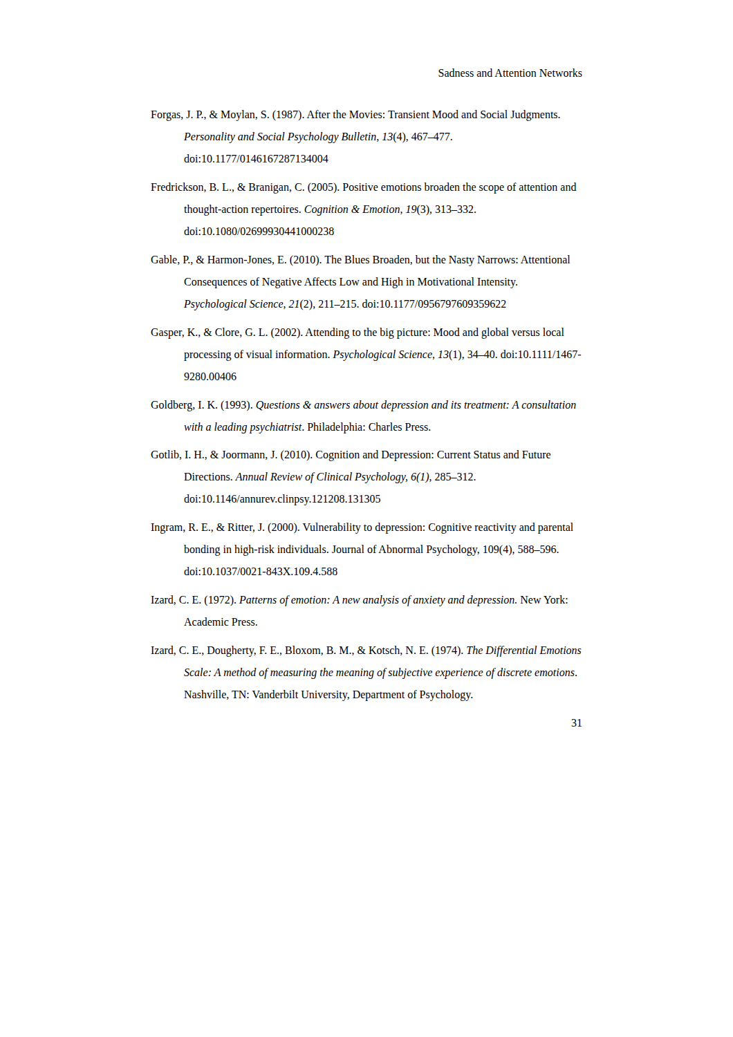Sadness and Attention Networks
Forgas, J. P., & Moylan, S. (1987). After the Movies: Transient Mood and Social Judgments. Personality and Social Psychology Bulletin, 13(4), 467–477. doi:10.1177/0146167287134004
Fredrickson, B. L., & Branigan, C. (2005). Positive emotions broaden the scope of attention and thought‑action repertoires. Cognition & Emotion, 19(3), 313–332. doi:10.1080/02699930441000238
Gable, P., & Harmon-Jones, E. (2010). The Blues Broaden, but the Nasty Narrows: Attentional Consequences of Negative Affects Low and High in Motivational Intensity. Psychological Science, 21(2), 211–215. doi:10.1177/0956797609359622
Gasper, K., & Clore, G. L. (2002). Attending to the big picture: Mood and global versus local processing of visual information. Psychological Science, 13(1), 34–40. doi:10.1111/1467-9280.00406
Goldberg, I. K. (1993). Questions & answers about depression and its treatment: A consultation with a leading psychiatrist. Philadelphia: Charles Press.
Gotlib, I. H., & Joormann, J. (2010). Cognition and Depression: Current Status and Future Directions. Annual Review of Clinical Psychology, 6(1), 285–312. doi:10.1146/annurev.clinpsy.121208.131305
Ingram, R. E., & Ritter, J. (2000). Vulnerability to depression: Cognitive reactivity and parental bonding in high-risk individuals. Journal of Abnormal Psychology, 109(4), 588–596. doi:10.1037/0021-843X.109.4.588
Izard, C. E. (1972). Patterns of emotion: A new analysis of anxiety and depression. New York: Academic Press.
Izard, C. E., Dougherty, F. E., Bloxom, B. M., & Kotsch, N. E. (1974). The Differential Emotions Scale: A method of measuring the meaning of subjective experience of discrete emotions. Nashville, TN: Vanderbilt University, Department of Psychology.
31